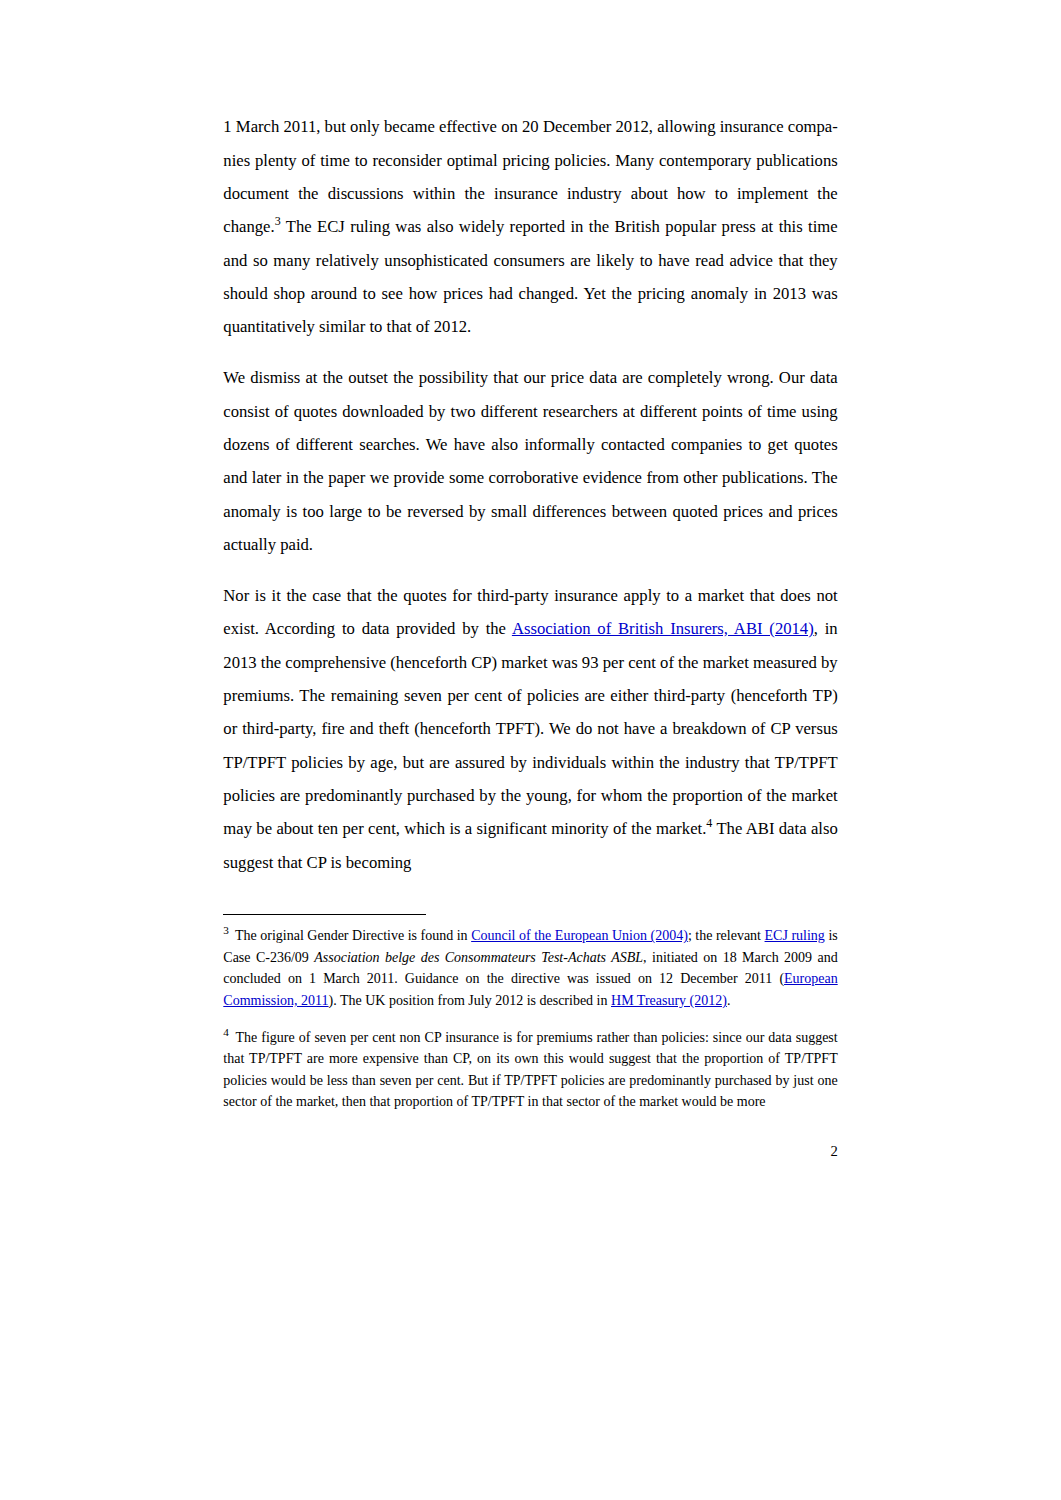1 March 2011, but only became effective on 20 December 2012, allowing insurance companies plenty of time to reconsider optimal pricing policies. Many contemporary publications document the discussions within the insurance industry about how to implement the change.3 The ECJ ruling was also widely reported in the British popular press at this time and so many relatively unsophisticated consumers are likely to have read advice that they should shop around to see how prices had changed. Yet the pricing anomaly in 2013 was quantitatively similar to that of 2012.
We dismiss at the outset the possibility that our price data are completely wrong. Our data consist of quotes downloaded by two different researchers at different points of time using dozens of different searches. We have also informally contacted companies to get quotes and later in the paper we provide some corroborative evidence from other publications. The anomaly is too large to be reversed by small differences between quoted prices and prices actually paid.
Nor is it the case that the quotes for third-party insurance apply to a market that does not exist. According to data provided by the Association of British Insurers, ABI (2014), in 2013 the comprehensive (henceforth CP) market was 93 per cent of the market measured by premiums. The remaining seven per cent of policies are either third-party (henceforth TP) or third-party, fire and theft (henceforth TPFT). We do not have a breakdown of CP versus TP/TPFT policies by age, but are assured by individuals within the industry that TP/TPFT policies are predominantly purchased by the young, for whom the proportion of the market may be about ten per cent, which is a significant minority of the market.4 The ABI data also suggest that CP is becoming
3 The original Gender Directive is found in Council of the European Union (2004); the relevant ECJ ruling is Case C-236/09 Association belge des Consommateurs Test-Achats ASBL, initiated on 18 March 2009 and concluded on 1 March 2011. Guidance on the directive was issued on 12 December 2011 (European Commission, 2011). The UK position from July 2012 is described in HM Treasury (2012).
4 The figure of seven per cent non CP insurance is for premiums rather than policies: since our data suggest that TP/TPFT are more expensive than CP, on its own this would suggest that the proportion of TP/TPFT policies would be less than seven per cent. But if TP/TPFT policies are predominantly purchased by just one sector of the market, then that proportion of TP/TPFT in that sector of the market would be more
2